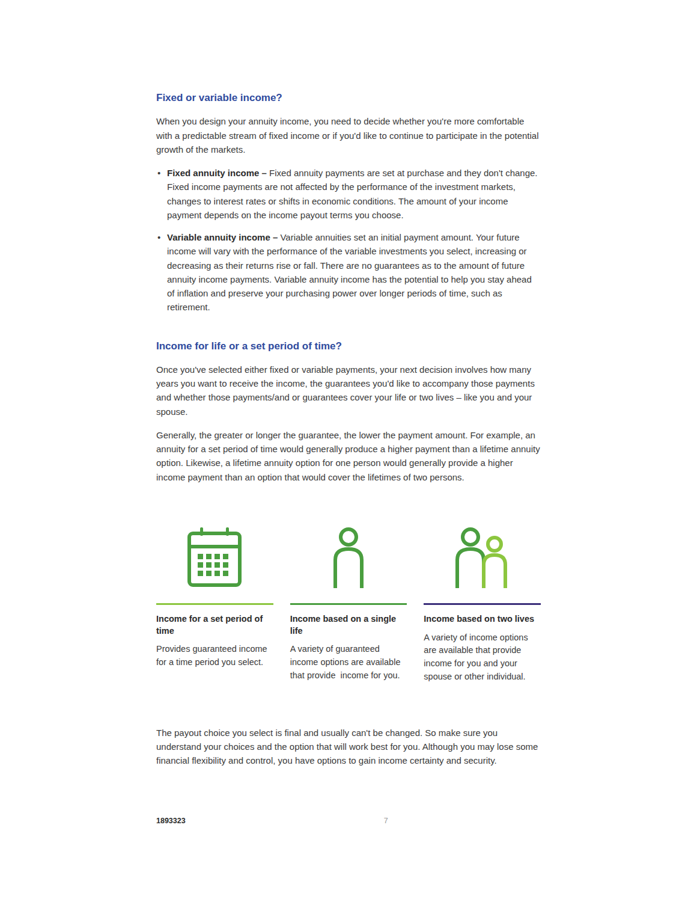Fixed or variable income?
When you design your annuity income, you need to decide whether you're more comfortable with a predictable stream of fixed income or if you'd like to continue to participate in the potential growth of the markets.
Fixed annuity income – Fixed annuity payments are set at purchase and they don't change. Fixed income payments are not affected by the performance of the investment markets, changes to interest rates or shifts in economic conditions. The amount of your income payment depends on the income payout terms you choose.
Variable annuity income – Variable annuities set an initial payment amount. Your future income will vary with the performance of the variable investments you select, increasing or decreasing as their returns rise or fall. There are no guarantees as to the amount of future annuity income payments. Variable annuity income has the potential to help you stay ahead of inflation and preserve your purchasing power over longer periods of time, such as retirement.
Income for life or a set period of time?
Once you've selected either fixed or variable payments, your next decision involves how many years you want to receive the income, the guarantees you'd like to accompany those payments and whether those payments/and or guarantees cover your life or two lives – like you and your spouse.
Generally, the greater or longer the guarantee, the lower the payment amount. For example, an annuity for a set period of time would generally produce a higher payment than a lifetime annuity option. Likewise, a lifetime annuity option for one person would generally provide a higher income payment than an option that would cover the lifetimes of two persons.
Income for a set period of time
Provides guaranteed income for a time period you select.
Income based on a single life
A variety of guaranteed income options are available that provide income for you.
Income based on two lives
A variety of income options are available that provide income for you and your spouse or other individual.
The payout choice you select is final and usually can't be changed. So make sure you understand your choices and the option that will work best for you. Although you may lose some financial flexibility and control, you have options to gain income certainty and security.
1893323 7